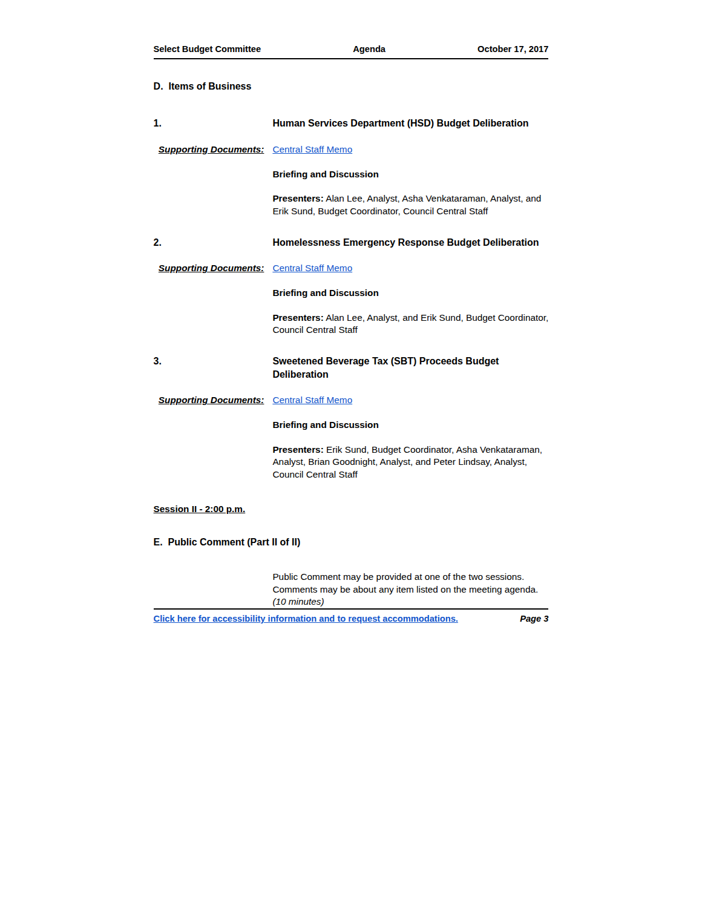Select Budget Committee
Agenda
October 17, 2017
D. Items of Business
1.
Human Services Department (HSD) Budget Deliberation
Supporting Documents:
Central Staff Memo
Briefing and Discussion
Presenters: Alan Lee, Analyst, Asha Venkataraman, Analyst, and Erik Sund, Budget Coordinator, Council Central Staff
2.
Homelessness Emergency Response Budget Deliberation
Supporting Documents:
Central Staff Memo
Briefing and Discussion
Presenters: Alan Lee, Analyst, and Erik Sund, Budget Coordinator, Council Central Staff
3.
Sweetened Beverage Tax (SBT) Proceeds Budget Deliberation
Supporting Documents:
Central Staff Memo
Briefing and Discussion
Presenters: Erik Sund, Budget Coordinator, Asha Venkataraman, Analyst, Brian Goodnight, Analyst, and Peter Lindsay, Analyst, Council Central Staff
Session II - 2:00 p.m.
E. Public Comment (Part II of II)
Public Comment may be provided at one of the two sessions.
Comments may be about any item listed on the meeting agenda.
(10 minutes)
Click here for accessibility information and to request accommodations.
Page 3